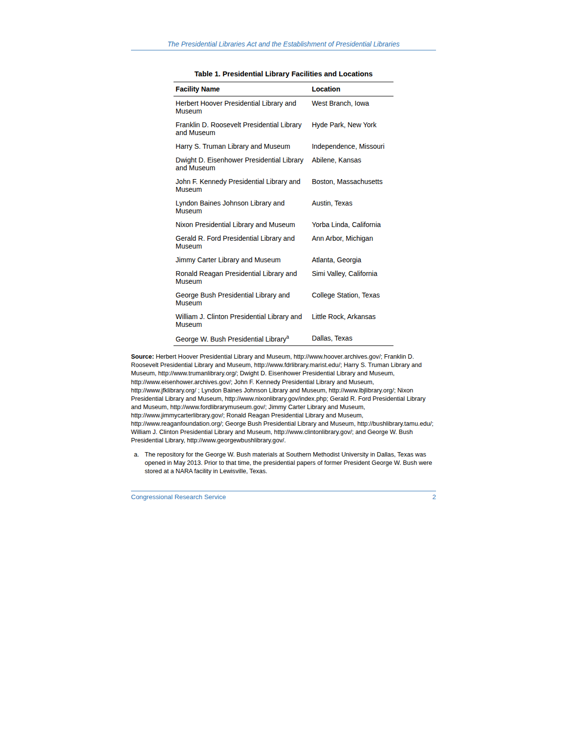The Presidential Libraries Act and the Establishment of Presidential Libraries
Table 1. Presidential Library Facilities and Locations
| Facility Name | Location |
| --- | --- |
| Herbert Hoover Presidential Library and Museum | West Branch, Iowa |
| Franklin D. Roosevelt Presidential Library and Museum | Hyde Park, New York |
| Harry S. Truman Library and Museum | Independence, Missouri |
| Dwight D. Eisenhower Presidential Library and Museum | Abilene, Kansas |
| John F. Kennedy Presidential Library and Museum | Boston, Massachusetts |
| Lyndon Baines Johnson Library and Museum | Austin, Texas |
| Nixon Presidential Library and Museum | Yorba Linda, California |
| Gerald R. Ford Presidential Library and Museum | Ann Arbor, Michigan |
| Jimmy Carter Library and Museum | Atlanta, Georgia |
| Ronald Reagan Presidential Library and Museum | Simi Valley, California |
| George Bush Presidential Library and Museum | College Station, Texas |
| William J. Clinton Presidential Library and Museum | Little Rock, Arkansas |
| George W. Bush Presidential Library a | Dallas, Texas |
Source: Herbert Hoover Presidential Library and Museum, http://www.hoover.archives.gov/; Franklin D. Roosevelt Presidential Library and Museum, http://www.fdrlibrary.marist.edu/; Harry S. Truman Library and Museum, http://www.trumanlibrary.org/; Dwight D. Eisenhower Presidential Library and Museum, http://www.eisenhower.archives.gov/; John F. Kennedy Presidential Library and Museum, http://www.jfklibrary.org/ ; Lyndon Baines Johnson Library and Museum, http://www.lbjlibrary.org/; Nixon Presidential Library and Museum, http://www.nixonlibrary.gov/index.php; Gerald R. Ford Presidential Library and Museum, http://www.fordlibrarymuseum.gov/; Jimmy Carter Library and Museum, http://www.jimmycarterlibrary.gov/; Ronald Reagan Presidential Library and Museum, http://www.reaganfoundation.org/; George Bush Presidential Library and Museum, http://bushlibrary.tamu.edu/; William J. Clinton Presidential Library and Museum, http://www.clintonlibrary.gov/; and George W. Bush Presidential Library, http://www.georgewbushlibrary.gov/.
a.
The repository for the George W. Bush materials at Southern Methodist University in Dallas, Texas was opened in May 2013. Prior to that time, the presidential papers of former President George W. Bush were stored at a NARA facility in Lewisville, Texas.
Congressional Research Service
2